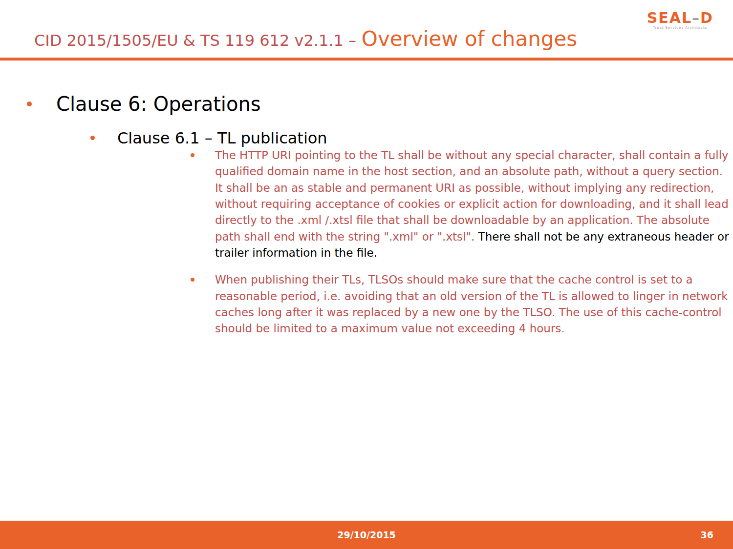CID 2015/1505/EU & TS 119 612 v2.1.1 – Overview of changes
SEAL–D
Trust Services Architects
Clause 6: Operations
Clause 6.1 – TL publication
The HTTP URI pointing to the TL shall be without any special character, shall contain a fully qualified domain name in the host section, and an absolute path, without a query section. It shall be an as stable and permanent URI as possible, without implying any redirection, without requiring acceptance of cookies or explicit action for downloading, and it shall lead directly to the .xml /.xtsl file that shall be downloadable by an application. The absolute path shall end with the string ".xml" or ".xtsl". There shall not be any extraneous header or trailer information in the file.
When publishing their TLs, TLSOs should make sure that the cache control is set to a reasonable period, i.e. avoiding that an old version of the TL is allowed to linger in network caches long after it was replaced by a new one by the TLSO. The use of this cache-control should be limited to a maximum value not exceeding 4 hours.
29/10/2015
36